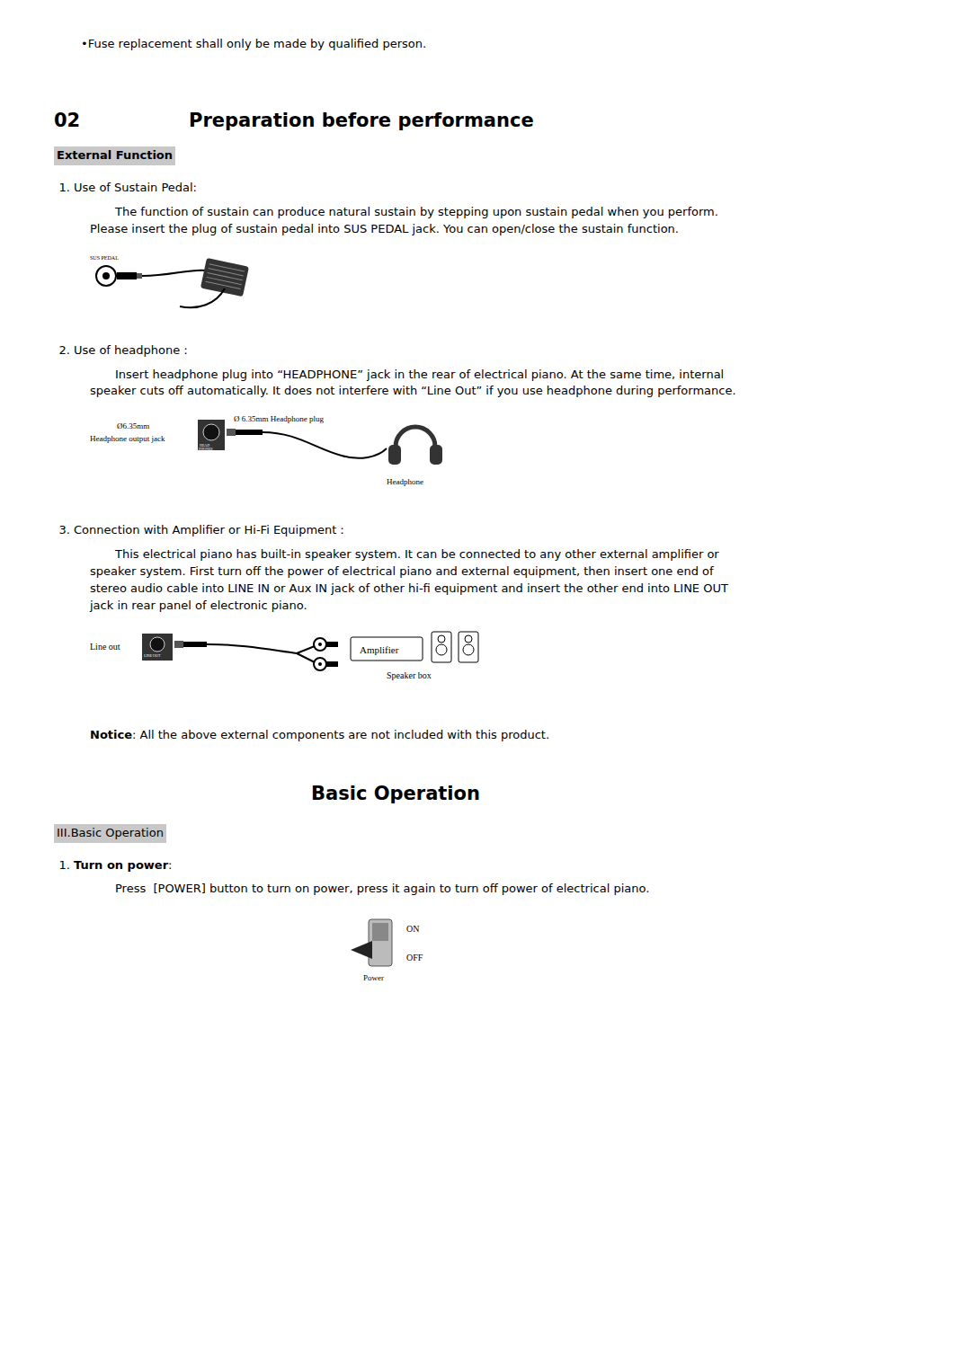•Fuse replacement shall only be made by qualified person.
02 Preparation before performance
External Function
Use of Sustain Pedal:
The function of sustain can produce natural sustain by stepping upon sustain pedal when you perform. Please insert the plug of sustain pedal into SUS PEDAL jack. You can open/close the sustain function.
Use of headphone：
Insert headphone plug into “HEADPHONE” jack in the rear of electrical piano. At the same time, internal speaker cuts off automatically. It does not interfere with “Line Out” if you use headphone during performance.
Connection with Amplifier or Hi-Fi Equipment：
This electrical piano has built-in speaker system. It can be connected to any other external amplifier or speaker system. First turn off the power of electrical piano and external equipment, then insert one end of stereo audio cable into LINE IN or Aux IN jack of other hi-fi equipment and insert the other end into LINE OUT jack in rear panel of electronic piano.
Notice: All the above external components are not included with this product.
Basic Operation
III.Basic Operation
Turn on power:
Press [POWER] button to turn on power, press it again to turn off power of electrical piano.